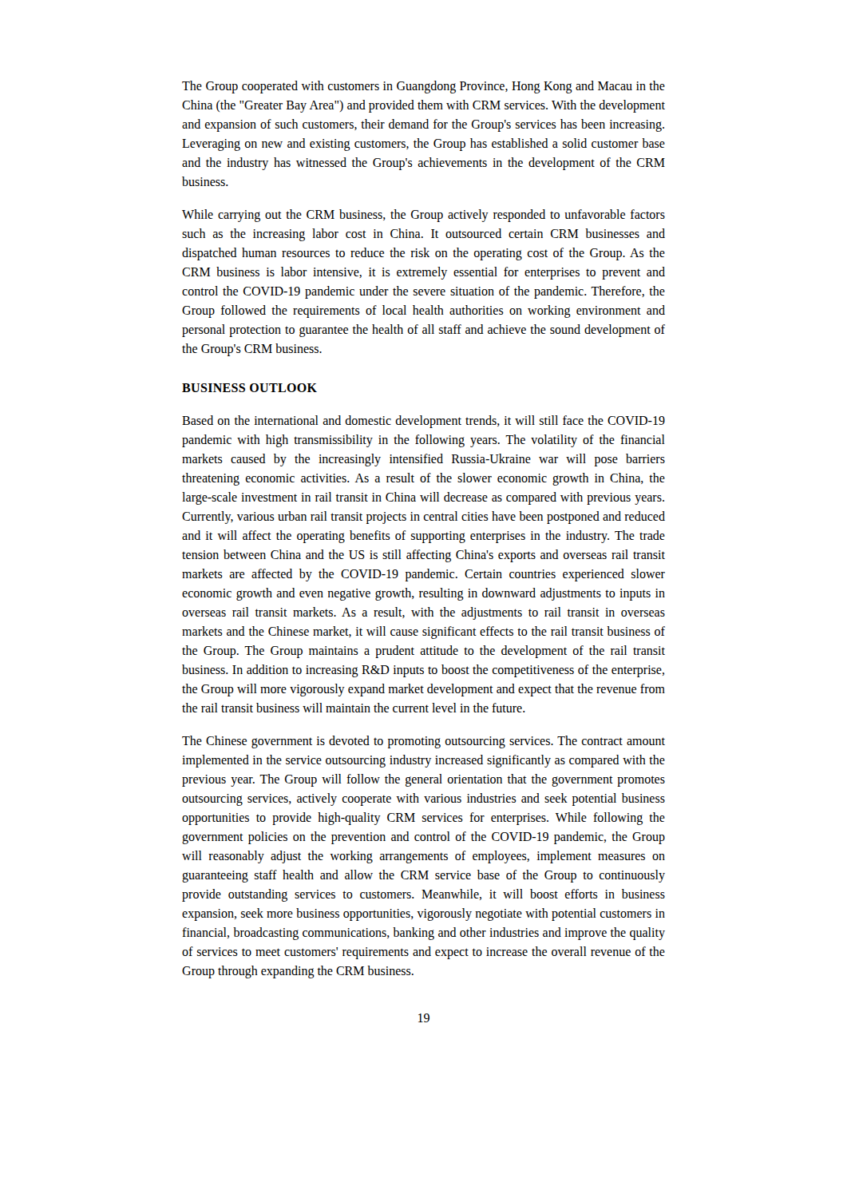The Group cooperated with customers in Guangdong Province, Hong Kong and Macau in the China (the "Greater Bay Area") and provided them with CRM services. With the development and expansion of such customers, their demand for the Group's services has been increasing. Leveraging on new and existing customers, the Group has established a solid customer base and the industry has witnessed the Group's achievements in the development of the CRM business.
While carrying out the CRM business, the Group actively responded to unfavorable factors such as the increasing labor cost in China. It outsourced certain CRM businesses and dispatched human resources to reduce the risk on the operating cost of the Group. As the CRM business is labor intensive, it is extremely essential for enterprises to prevent and control the COVID-19 pandemic under the severe situation of the pandemic. Therefore, the Group followed the requirements of local health authorities on working environment and personal protection to guarantee the health of all staff and achieve the sound development of the Group's CRM business.
BUSINESS OUTLOOK
Based on the international and domestic development trends, it will still face the COVID-19 pandemic with high transmissibility in the following years. The volatility of the financial markets caused by the increasingly intensified Russia-Ukraine war will pose barriers threatening economic activities. As a result of the slower economic growth in China, the large-scale investment in rail transit in China will decrease as compared with previous years. Currently, various urban rail transit projects in central cities have been postponed and reduced and it will affect the operating benefits of supporting enterprises in the industry. The trade tension between China and the US is still affecting China's exports and overseas rail transit markets are affected by the COVID-19 pandemic. Certain countries experienced slower economic growth and even negative growth, resulting in downward adjustments to inputs in overseas rail transit markets. As a result, with the adjustments to rail transit in overseas markets and the Chinese market, it will cause significant effects to the rail transit business of the Group. The Group maintains a prudent attitude to the development of the rail transit business. In addition to increasing R&D inputs to boost the competitiveness of the enterprise, the Group will more vigorously expand market development and expect that the revenue from the rail transit business will maintain the current level in the future.
The Chinese government is devoted to promoting outsourcing services. The contract amount implemented in the service outsourcing industry increased significantly as compared with the previous year. The Group will follow the general orientation that the government promotes outsourcing services, actively cooperate with various industries and seek potential business opportunities to provide high-quality CRM services for enterprises. While following the government policies on the prevention and control of the COVID-19 pandemic, the Group will reasonably adjust the working arrangements of employees, implement measures on guaranteeing staff health and allow the CRM service base of the Group to continuously provide outstanding services to customers. Meanwhile, it will boost efforts in business expansion, seek more business opportunities, vigorously negotiate with potential customers in financial, broadcasting communications, banking and other industries and improve the quality of services to meet customers' requirements and expect to increase the overall revenue of the Group through expanding the CRM business.
19